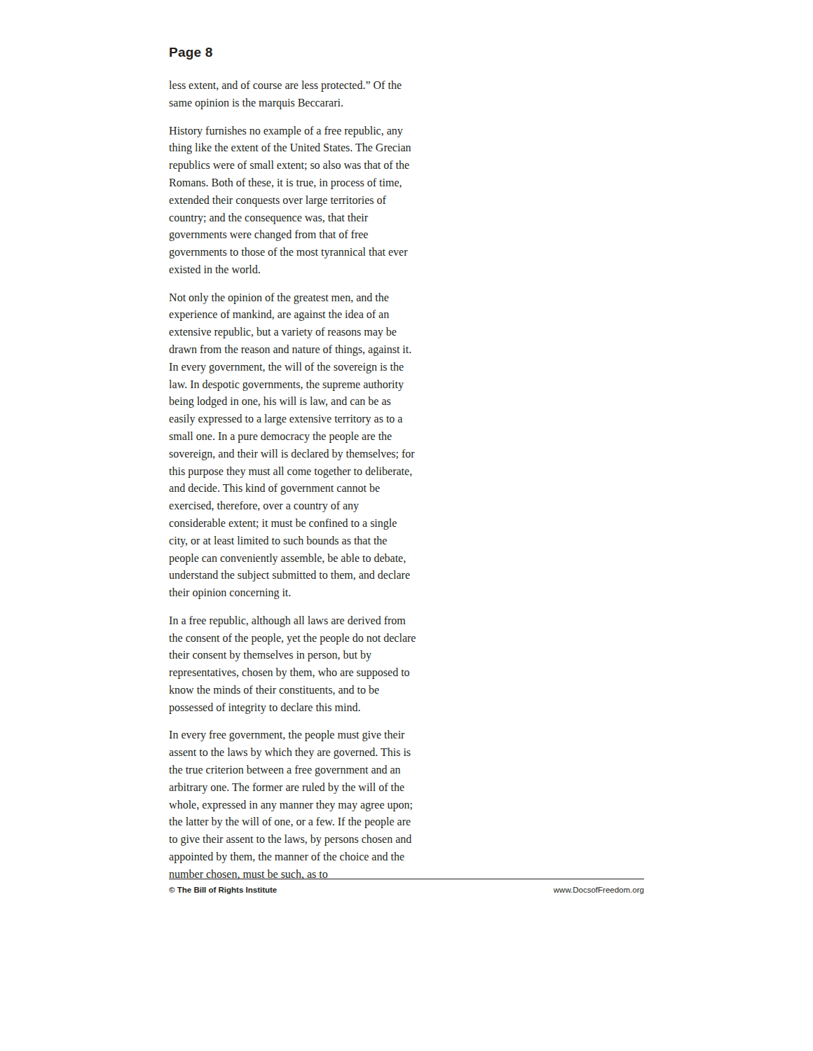Page 8
less extent, and of course are less protected.” Of the same opinion is the marquis Beccarari.
History furnishes no example of a free republic, any thing like the extent of the United States. The Grecian republics were of small extent; so also was that of the Romans. Both of these, it is true, in process of time, extended their conquests over large territories of country; and the consequence was, that their governments were changed from that of free governments to those of the most tyrannical that ever existed in the world.
Not only the opinion of the greatest men, and the experience of mankind, are against the idea of an extensive republic, but a variety of reasons may be drawn from the reason and nature of things, against it. In every government, the will of the sovereign is the law. In despotic governments, the supreme authority being lodged in one, his will is law, and can be as easily expressed to a large extensive territory as to a small one. In a pure democracy the people are the sovereign, and their will is declared by themselves; for this purpose they must all come together to deliberate, and decide. This kind of government cannot be exercised, therefore, over a country of any considerable extent; it must be confined to a single city, or at least limited to such bounds as that the people can conveniently assemble, be able to debate, understand the subject submitted to them, and declare their opinion concerning it.
In a free republic, although all laws are derived from the consent of the people, yet the people do not declare their consent by themselves in person, but by representatives, chosen by them, who are supposed to know the minds of their constituents, and to be possessed of integrity to declare this mind.
In every free government, the people must give their assent to the laws by which they are governed. This is the true criterion between a free government and an arbitrary one. The former are ruled by the will of the whole, expressed in any manner they may agree upon; the latter by the will of one, or a few. If the people are to give their assent to the laws, by persons chosen and appointed by them, the manner of the choice and the number chosen, must be such, as to
© The Bill of Rights Institute
www.DocsofFreedom.org